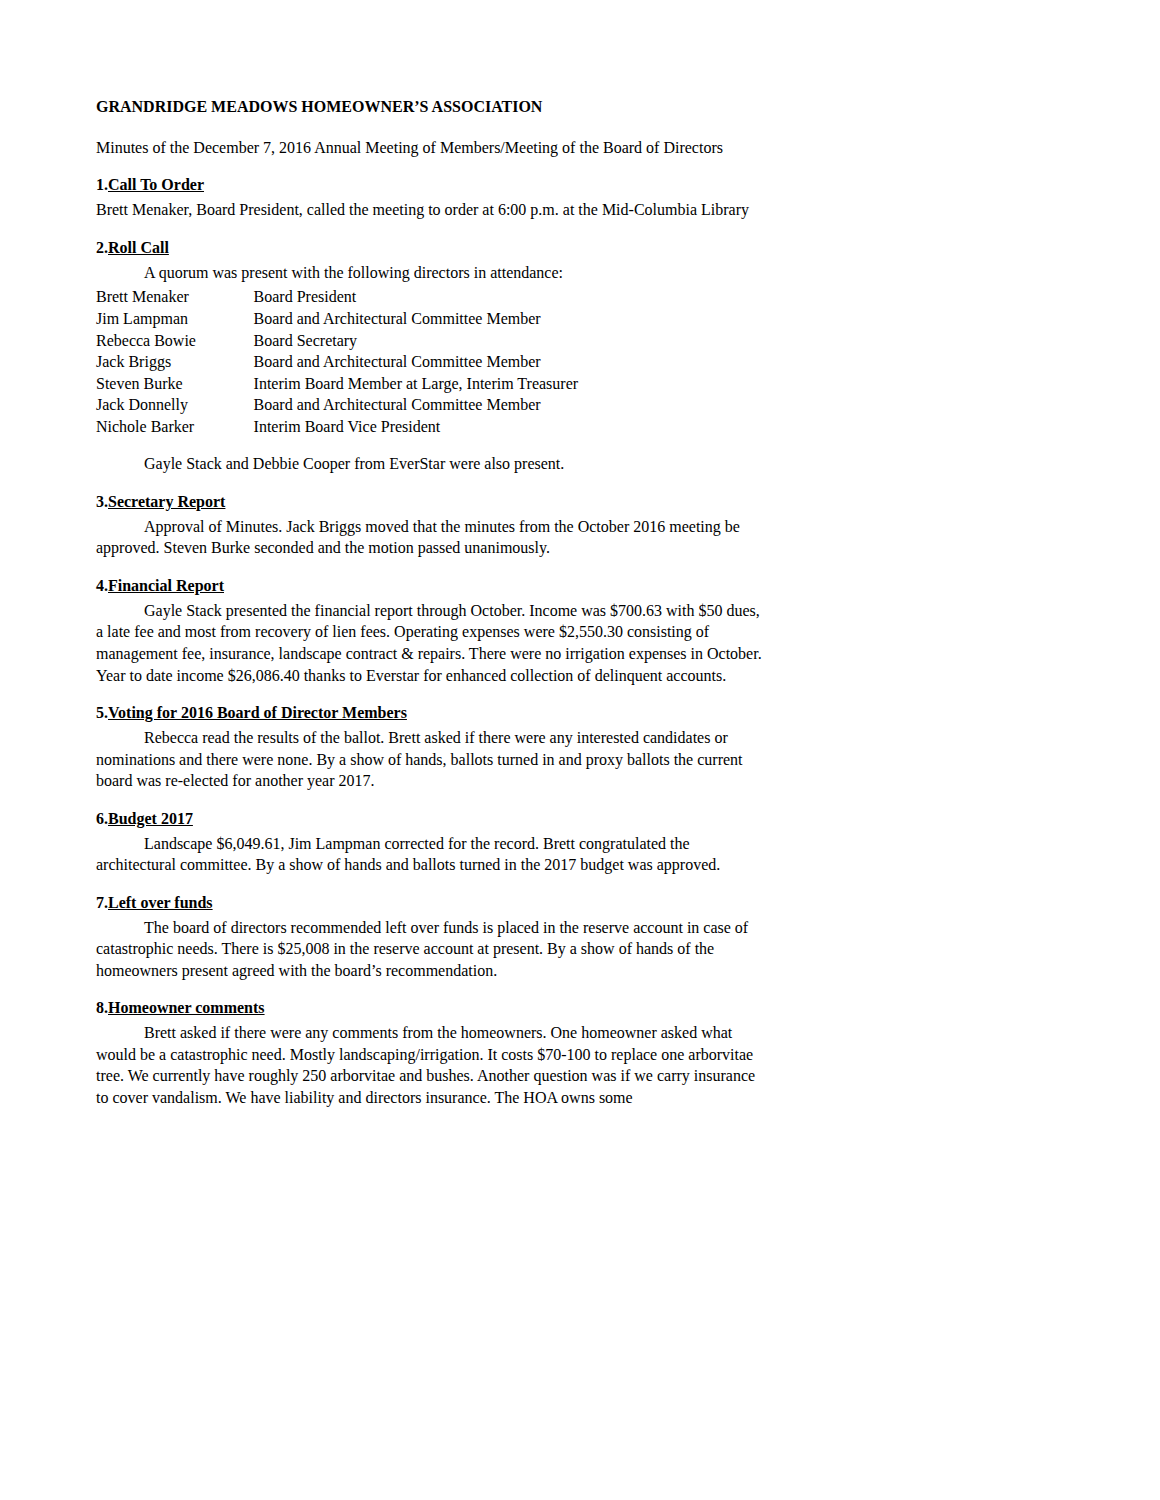Grandridge Meadows Homeowner’s Association
Minutes of the December 7, 2016 Annual Meeting of Members/Meeting of the Board of Directors
1. Call To Order
Brett Menaker, Board President, called the meeting to order at 6:00 p.m. at the Mid-Columbia Library
2. Roll Call
A quorum was present with the following directors in attendance:
Brett Menaker Board President
Jim Lampman Board and Architectural Committee Member
Rebecca Bowie Board Secretary
Jack Briggs Board and Architectural Committee Member
Steven Burke Interim Board Member at Large, Interim Treasurer
Jack Donnelly Board and Architectural Committee Member
Nichole Barker Interim Board Vice President
Gayle Stack and Debbie Cooper from EverStar were also present.
3. Secretary Report
Approval of Minutes. Jack Briggs moved that the minutes from the October 2016 meeting be approved. Steven Burke seconded and the motion passed unanimously.
4. Financial Report
Gayle Stack presented the financial report through October. Income was $700.63 with $50 dues, a late fee and most from recovery of lien fees. Operating expenses were $2,550.30 consisting of management fee, insurance, landscape contract & repairs. There were no irrigation expenses in October. Year to date income $26,086.40 thanks to Everstar for enhanced collection of delinquent accounts.
5. Voting for 2016 Board of Director Members
Rebecca read the results of the ballot. Brett asked if there were any interested candidates or nominations and there were none. By a show of hands, ballots turned in and proxy ballots the current board was re-elected for another year 2017.
6. Budget 2017
Landscape $6,049.61, Jim Lampman corrected for the record. Brett congratulated the architectural committee. By a show of hands and ballots turned in the 2017 budget was approved.
7. Left over funds
The board of directors recommended left over funds is placed in the reserve account in case of catastrophic needs. There is $25,008 in the reserve account at present. By a show of hands of the homeowners present agreed with the board’s recommendation.
8. Homeowner comments
Brett asked if there were any comments from the homeowners. One homeowner asked what would be a catastrophic need. Mostly landscaping/irrigation. It costs $70-100 to replace one arborvitae tree. We currently have roughly 250 arborvitae and bushes. Another question was if we carry insurance to cover vandalism. We have liability and directors insurance. The HOA owns some